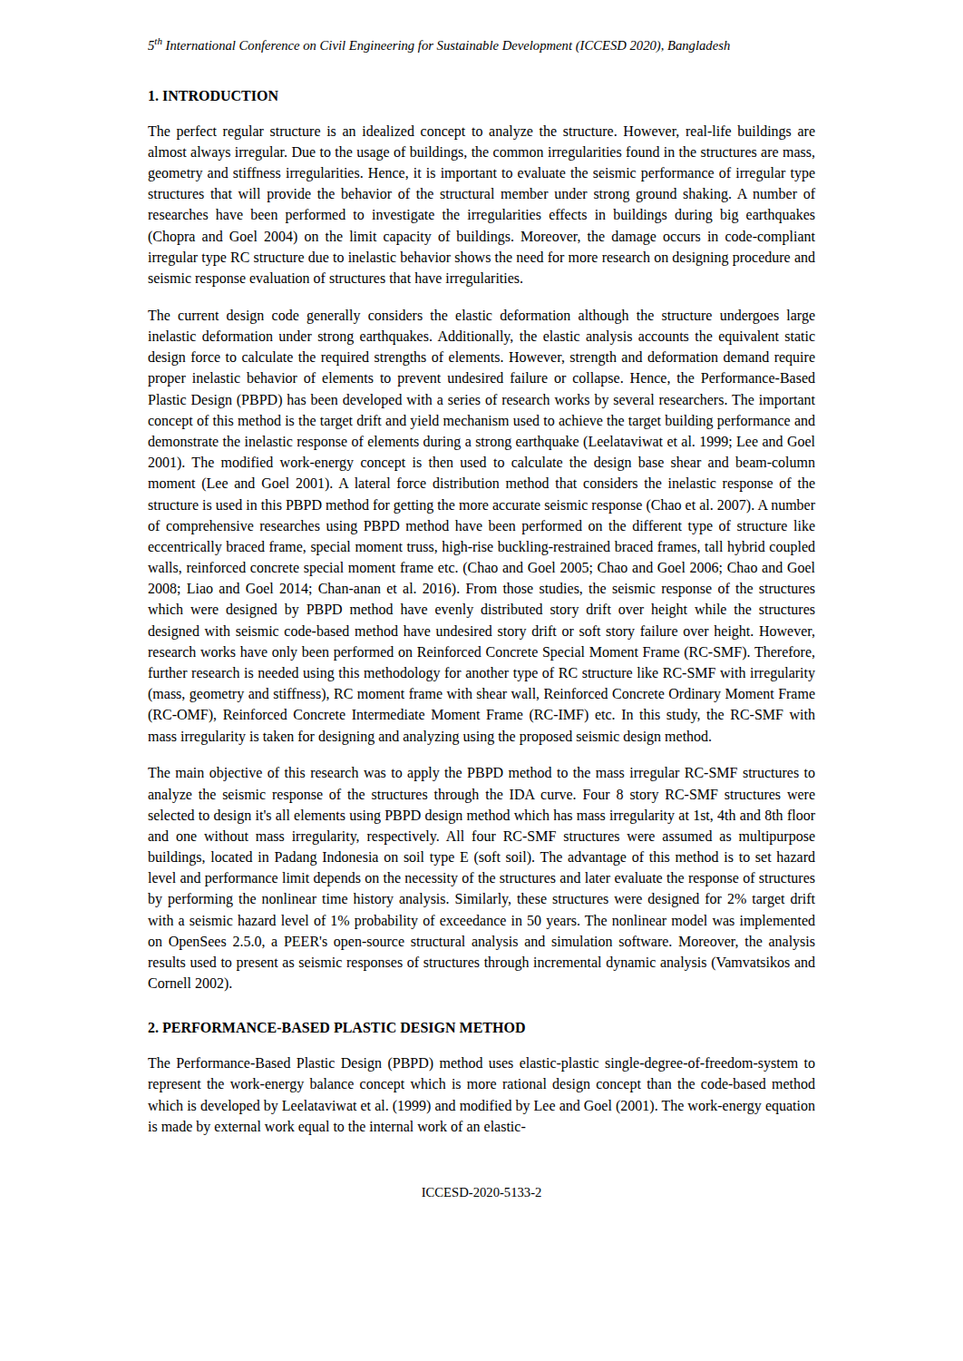5th International Conference on Civil Engineering for Sustainable Development (ICCESD 2020), Bangladesh
1. Introduction
The perfect regular structure is an idealized concept to analyze the structure. However, real-life buildings are almost always irregular. Due to the usage of buildings, the common irregularities found in the structures are mass, geometry and stiffness irregularities. Hence, it is important to evaluate the seismic performance of irregular type structures that will provide the behavior of the structural member under strong ground shaking. A number of researches have been performed to investigate the irregularities effects in buildings during big earthquakes (Chopra and Goel 2004) on the limit capacity of buildings. Moreover, the damage occurs in code-compliant irregular type RC structure due to inelastic behavior shows the need for more research on designing procedure and seismic response evaluation of structures that have irregularities.
The current design code generally considers the elastic deformation although the structure undergoes large inelastic deformation under strong earthquakes. Additionally, the elastic analysis accounts the equivalent static design force to calculate the required strengths of elements. However, strength and deformation demand require proper inelastic behavior of elements to prevent undesired failure or collapse. Hence, the Performance-Based Plastic Design (PBPD) has been developed with a series of research works by several researchers. The important concept of this method is the target drift and yield mechanism used to achieve the target building performance and demonstrate the inelastic response of elements during a strong earthquake (Leelataviwat et al. 1999; Lee and Goel 2001). The modified work-energy concept is then used to calculate the design base shear and beam-column moment (Lee and Goel 2001). A lateral force distribution method that considers the inelastic response of the structure is used in this PBPD method for getting the more accurate seismic response (Chao et al. 2007). A number of comprehensive researches using PBPD method have been performed on the different type of structure like eccentrically braced frame, special moment truss, high-rise buckling-restrained braced frames, tall hybrid coupled walls, reinforced concrete special moment frame etc. (Chao and Goel 2005; Chao and Goel 2006; Chao and Goel 2008; Liao and Goel 2014; Chan-anan et al. 2016). From those studies, the seismic response of the structures which were designed by PBPD method have evenly distributed story drift over height while the structures designed with seismic code-based method have undesired story drift or soft story failure over height. However, research works have only been performed on Reinforced Concrete Special Moment Frame (RC-SMF). Therefore, further research is needed using this methodology for another type of RC structure like RC-SMF with irregularity (mass, geometry and stiffness), RC moment frame with shear wall, Reinforced Concrete Ordinary Moment Frame (RC-OMF), Reinforced Concrete Intermediate Moment Frame (RC-IMF) etc. In this study, the RC-SMF with mass irregularity is taken for designing and analyzing using the proposed seismic design method.
The main objective of this research was to apply the PBPD method to the mass irregular RC-SMF structures to analyze the seismic response of the structures through the IDA curve. Four 8 story RC-SMF structures were selected to design it's all elements using PBPD design method which has mass irregularity at 1st, 4th and 8th floor and one without mass irregularity, respectively. All four RC-SMF structures were assumed as multipurpose buildings, located in Padang Indonesia on soil type E (soft soil). The advantage of this method is to set hazard level and performance limit depends on the necessity of the structures and later evaluate the response of structures by performing the nonlinear time history analysis. Similarly, these structures were designed for 2% target drift with a seismic hazard level of 1% probability of exceedance in 50 years. The nonlinear model was implemented on OpenSees 2.5.0, a PEER's open-source structural analysis and simulation software. Moreover, the analysis results used to present as seismic responses of structures through incremental dynamic analysis (Vamvatsikos and Cornell 2002).
2. Performance-Based Plastic Design Method
The Performance-Based Plastic Design (PBPD) method uses elastic-plastic single-degree-of-freedom-system to represent the work-energy balance concept which is more rational design concept than the code-based method which is developed by Leelataviwat et al. (1999) and modified by Lee and Goel (2001). The work-energy equation is made by external work equal to the internal work of an elastic-
ICCESD-2020-5133-2